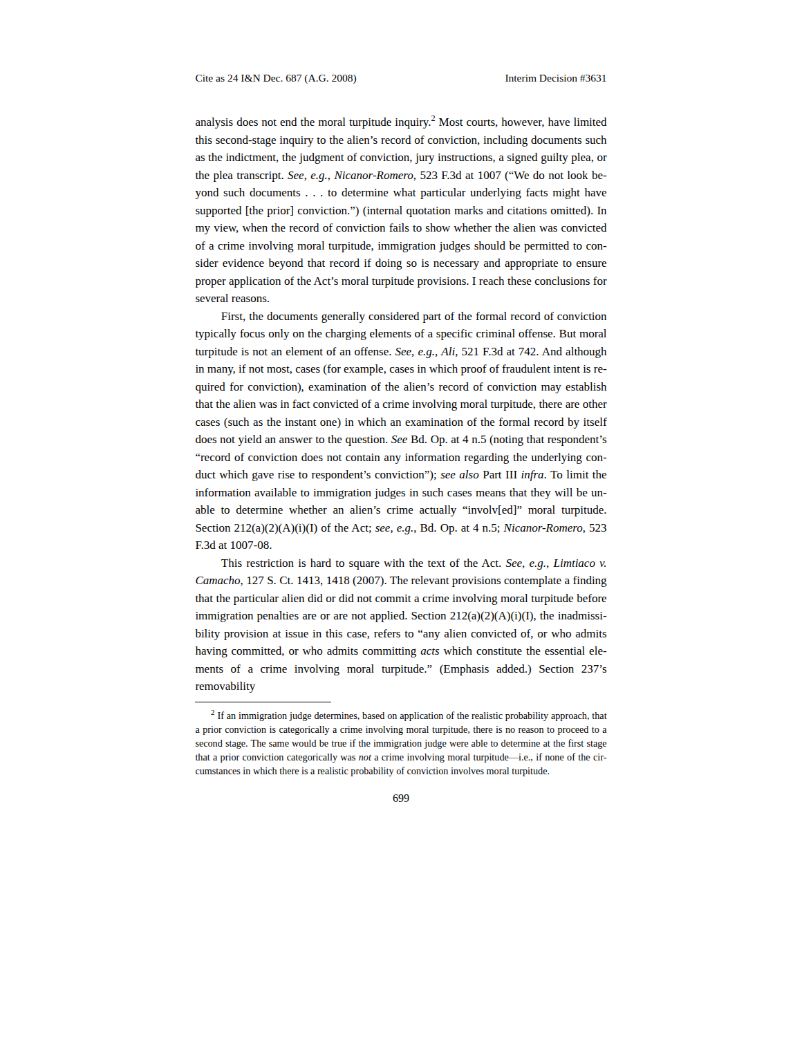Cite as 24 I&N Dec. 687 (A.G. 2008) Interim Decision #3631
analysis does not end the moral turpitude inquiry.2 Most courts, however, have limited this second-stage inquiry to the alien’s record of conviction, including documents such as the indictment, the judgment of conviction, jury instructions, a signed guilty plea, or the plea transcript. See, e.g., Nicanor-Romero, 523 F.3d at 1007 (“We do not look beyond such documents . . . to determine what particular underlying facts might have supported [the prior] conviction.”) (internal quotation marks and citations omitted). In my view, when the record of conviction fails to show whether the alien was convicted of a crime involving moral turpitude, immigration judges should be permitted to consider evidence beyond that record if doing so is necessary and appropriate to ensure proper application of the Act’s moral turpitude provisions. I reach these conclusions for several reasons.
First, the documents generally considered part of the formal record of conviction typically focus only on the charging elements of a specific criminal offense. But moral turpitude is not an element of an offense. See, e.g., Ali, 521 F.3d at 742. And although in many, if not most, cases (for example, cases in which proof of fraudulent intent is required for conviction), examination of the alien’s record of conviction may establish that the alien was in fact convicted of a crime involving moral turpitude, there are other cases (such as the instant one) in which an examination of the formal record by itself does not yield an answer to the question. See Bd. Op. at 4 n.5 (noting that respondent’s “record of conviction does not contain any information regarding the underlying conduct which gave rise to respondent’s conviction”); see also Part III infra. To limit the information available to immigration judges in such cases means that they will be unable to determine whether an alien’s crime actually “involv[ed]” moral turpitude. Section 212(a)(2)(A)(i)(I) of the Act; see, e.g., Bd. Op. at 4 n.5; Nicanor-Romero, 523 F.3d at 1007-08.
This restriction is hard to square with the text of the Act. See, e.g., Limtiaco v. Camacho, 127 S. Ct. 1413, 1418 (2007). The relevant provisions contemplate a finding that the particular alien did or did not commit a crime involving moral turpitude before immigration penalties are or are not applied. Section 212(a)(2)(A)(i)(I), the inadmissibility provision at issue in this case, refers to “any alien convicted of, or who admits having committed, or who admits committing acts which constitute the essential elements of a crime involving moral turpitude.” (Emphasis added.) Section 237’s removability
2 If an immigration judge determines, based on application of the realistic probability approach, that a prior conviction is categorically a crime involving moral turpitude, there is no reason to proceed to a second stage. The same would be true if the immigration judge were able to determine at the first stage that a prior conviction categorically was not a crime involving moral turpitude—i.e., if none of the circumstances in which there is a realistic probability of conviction involves moral turpitude.
699